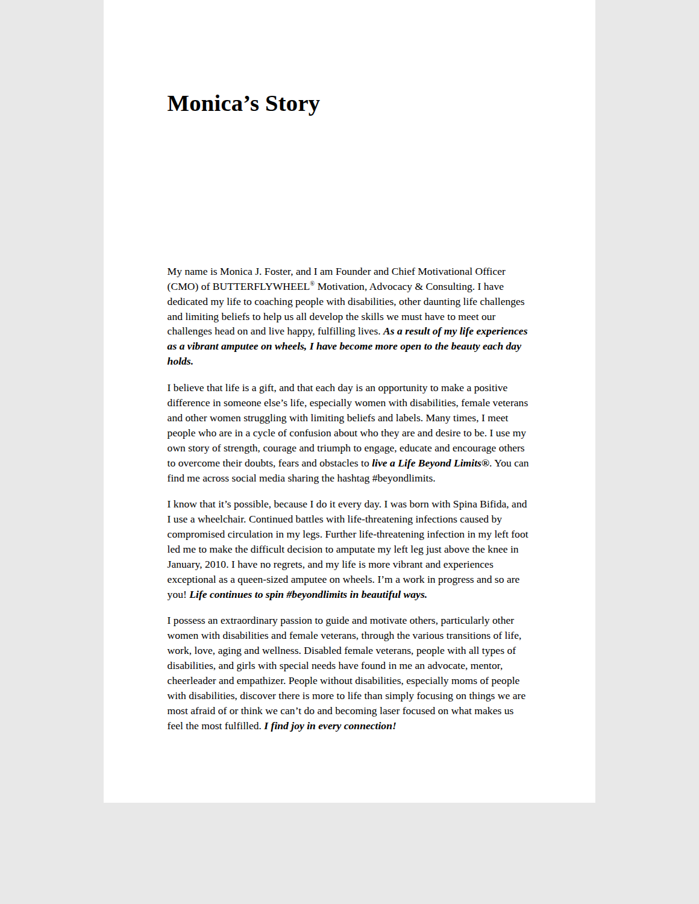Monica’s Story
My name is Monica J. Foster, and I am Founder and Chief Motivational Officer (CMO) of BUTTERFLYWHEEL® Motivation, Advocacy & Consulting. I have dedicated my life to coaching people with disabilities, other daunting life challenges and limiting beliefs to help us all develop the skills we must have to meet our challenges head on and live happy, fulfilling lives. As a result of my life experiences as a vibrant amputee on wheels, I have become more open to the beauty each day holds.
I believe that life is a gift, and that each day is an opportunity to make a positive difference in someone else’s life, especially women with disabilities, female veterans and other women struggling with limiting beliefs and labels. Many times, I meet people who are in a cycle of confusion about who they are and desire to be. I use my own story of strength, courage and triumph to engage, educate and encourage others to overcome their doubts, fears and obstacles to live a Life Beyond Limits®. You can find me across social media sharing the hashtag #beyondlimits.
I know that it’s possible, because I do it every day. I was born with Spina Bifida, and I use a wheelchair. Continued battles with life-threatening infections caused by compromised circulation in my legs. Further life-threatening infection in my left foot led me to make the difficult decision to amputate my left leg just above the knee in January, 2010. I have no regrets, and my life is more vibrant and experiences exceptional as a queen-sized amputee on wheels. I’m a work in progress and so are you! Life continues to spin #beyondlimits in beautiful ways.
I possess an extraordinary passion to guide and motivate others, particularly other women with disabilities and female veterans, through the various transitions of life, work, love, aging and wellness. Disabled female veterans, people with all types of disabilities, and girls with special needs have found in me an advocate, mentor, cheerleader and empathizer. People without disabilities, especially moms of people with disabilities, discover there is more to life than simply focusing on things we are most afraid of or think we can’t do and becoming laser focused on what makes us feel the most fulfilled. I find joy in every connection!